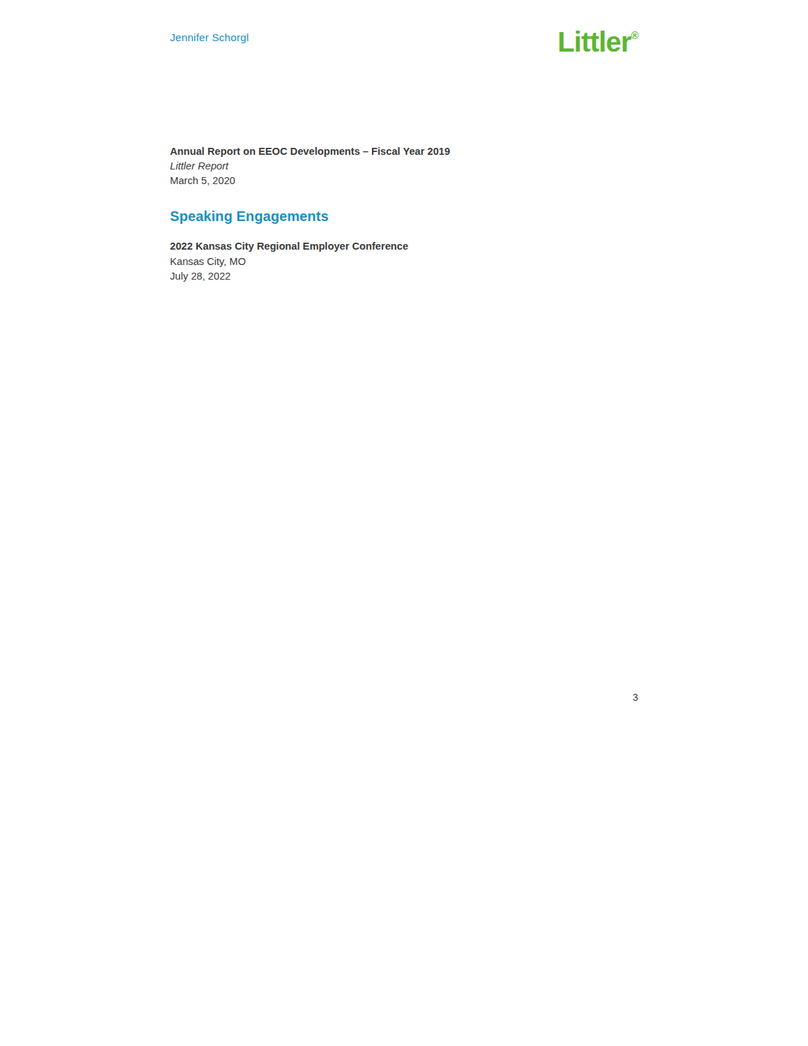Jennifer Schorgl
Littler®
Annual Report on EEOC Developments – Fiscal Year 2019
Littler Report
March 5, 2020
Speaking Engagements
2022 Kansas City Regional Employer Conference
Kansas City, MO
July 28, 2022
3